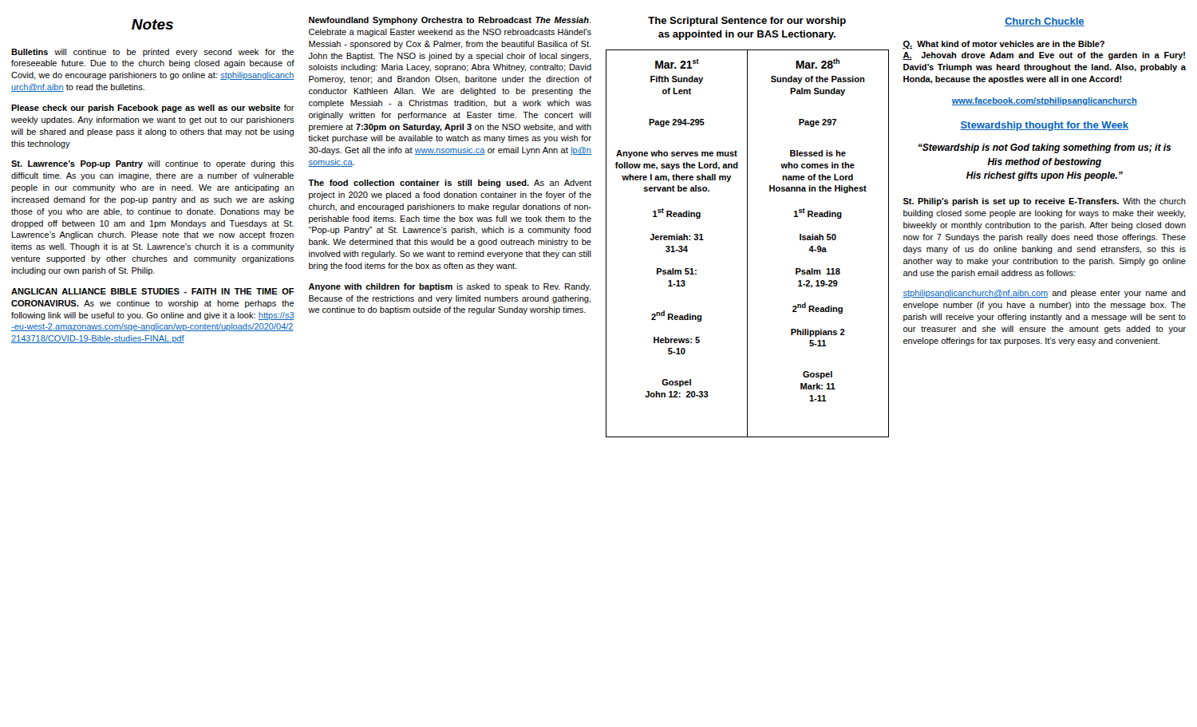Notes
Bulletins will continue to be printed every second week for the foreseeable future. Due to the church being closed again because of Covid, we do encourage parishioners to go online at: stphilipsanglicanchurch@nf.aibn to read the bulletins.
Please check our parish Facebook page as well as our website for weekly updates. Any information we want to get out to our parishioners will be shared and please pass it along to others that may not be using this technology
St. Lawrence’s Pop-up Pantry will continue to operate during this difficult time. As you can imagine, there are a number of vulnerable people in our community who are in need. We are anticipating an increased demand for the pop-up pantry and as such we are asking those of you who are able, to continue to donate. Donations may be dropped off between 10 am and 1pm Mondays and Tuesdays at St. Lawrence’s Anglican church. Please note that we now accept frozen items as well. Though it is at St. Lawrence’s church it is a community venture supported by other churches and community organizations including our own parish of St. Philip.
ANGLICAN ALLIANCE BIBLE STUDIES - FAITH IN THE TIME OF CORONAVIRUS. As we continue to worship at home perhaps the following link will be useful to you. Go online and give it a look: https://s3-eu-west-2.amazonaws.com/sqe-anglican/wp-content/uploads/2020/04/22143718/COVID-19-Bible-studies-FINAL.pdf
Newfoundland Symphony Orchestra to Rebroadcast The Messiah. Celebrate a magical Easter weekend as the NSO rebroadcasts Händel's Messiah - sponsored by Cox & Palmer, from the beautiful Basilica of St. John the Baptist. The NSO is joined by a special choir of local singers, soloists including: Maria Lacey, soprano; Abra Whitney, contralto; David Pomeroy, tenor; and Brandon Olsen, baritone under the direction of conductor Kathleen Allan. We are delighted to be presenting the complete Messiah - a Christmas tradition, but a work which was originally written for performance at Easter time. The concert will premiere at 7:30pm on Saturday, April 3 on the NSO website, and with ticket purchase will be available to watch as many times as you wish for 30-days. Get all the info at www.nsomusic.ca or email Lynn Ann at lp@nsomusic.ca.
The food collection container is still being used. As an Advent project in 2020 we placed a food donation container in the foyer of the church, and encouraged parishioners to make regular donations of non-perishable food items. Each time the box was full we took them to the “Pop-up Pantry” at St. Lawrence’s parish, which is a community food bank. We determined that this would be a good outreach ministry to be involved with regularly. So we want to remind everyone that they can still bring the food items for the box as often as they want.
Anyone with children for baptism is asked to speak to Rev. Randy. Because of the restrictions and very limited numbers around gathering, we continue to do baptism outside of the regular Sunday worship times.
The Scriptural Sentence for our worship
as appointed in our BAS Lectionary.
| Mar. 21 st Fifth Sunday of Lent Page 294-295 Anyone who serves me must follow me, says the Lord, and where I am, there shall my servant be also. 1 st Reading Jeremiah: 31 31-34 Psalm 51: 1-13 2 nd Reading Hebrews: 5 5-10 Gospel John 12: 20-33 | Mar. 28 th Sunday of the Passion Palm Sunday Page 297 Blessed is he who comes in the name of the Lord Hosanna in the Highest 1 st Reading Isaiah 50 4-9a Psalm 118 1-2, 19-29 2 nd Reading Philippians 2 5-11 Gospel Mark: 11 1-11 |
Church Chuckle
Q. What kind of motor vehicles are in the Bible?
A. Jehovah drove Adam and Eve out of the garden in a Fury! David’s Triumph was heard throughout the land. Also, probably a Honda, because the apostles were all in one Accord!
www.facebook.com/stphilipsanglicanchurch
Stewardship thought for the Week
“Stewardship is not God taking something from us; it is
His method of bestowing
His richest gifts upon His people.”
St. Philip’s parish is set up to receive E-Transfers. With the church building closed some people are looking for ways to make their weekly, biweekly or monthly contribution to the parish. After being closed down now for 7 Sundays the parish really does need those offerings. These days many of us do online banking and send etransfers, so this is another way to make your contribution to the parish. Simply go online and use the parish email address as follows:
stphilipsanglicanchurch@nf.aibn.com and please enter your name and envelope number (if you have a number) into the message box. The parish will receive your offering instantly and a message will be sent to our treasurer and she will ensure the amount gets added to your envelope offerings for tax purposes. It’s very easy and convenient.